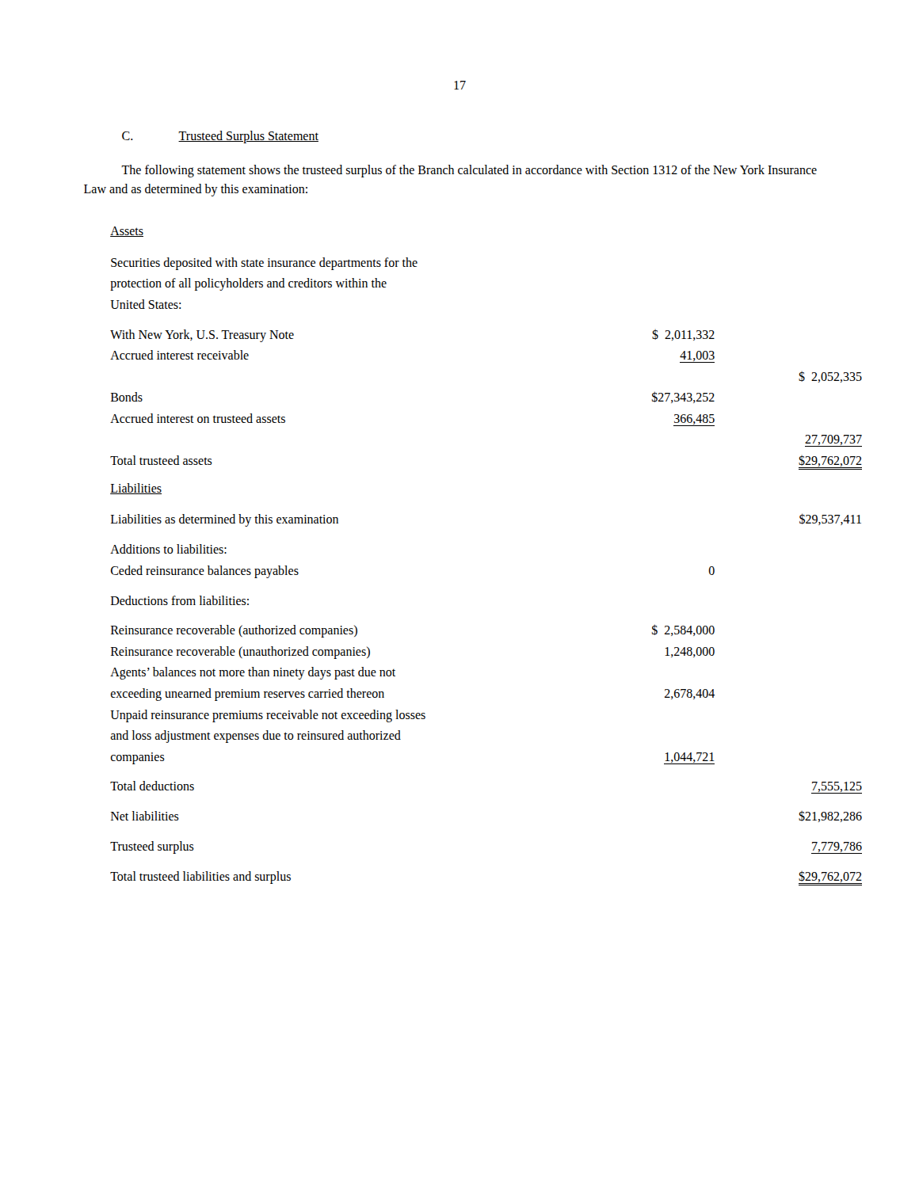17
C. Trusteed Surplus Statement
The following statement shows the trusteed surplus of the Branch calculated in accordance with Section 1312 of the New York Insurance Law and as determined by this examination:
Assets
| Securities deposited with state insurance departments for the | | |
| protection of all policyholders and creditors within the | | |
| United States: | | |
| With New York, U.S. Treasury Note | $ 2,011,332 | |
| Accrued interest receivable | 41,003 | |
| | | $ 2,052,335 |
| Bonds | $27,343,252 | |
| Accrued interest on trusteed assets | 366,485 | |
| | | 27,709,737 |
| Total trusteed assets | | $29,762,072 |
Liabilities
| Liabilities as determined by this examination | | $29,537,411 |
| Additions to liabilities: | | |
| Ceded reinsurance balances payables | 0 | |
| Deductions from liabilities: | | |
| Reinsurance recoverable (authorized companies) | $ 2,584,000 | |
| Reinsurance recoverable (unauthorized companies) | 1,248,000 | |
| Agents’ balances not more than ninety days past due not | | |
| exceeding unearned premium reserves carried thereon | 2,678,404 | |
| Unpaid reinsurance premiums receivable not exceeding losses | | |
| and loss adjustment expenses due to reinsured authorized | | |
| companies | 1,044,721 | |
| Total deductions | | 7,555,125 |
| Net liabilities | | $21,982,286 |
| Trusteed surplus | | 7,779,786 |
| Total trusteed liabilities and surplus | | $29,762,072 |